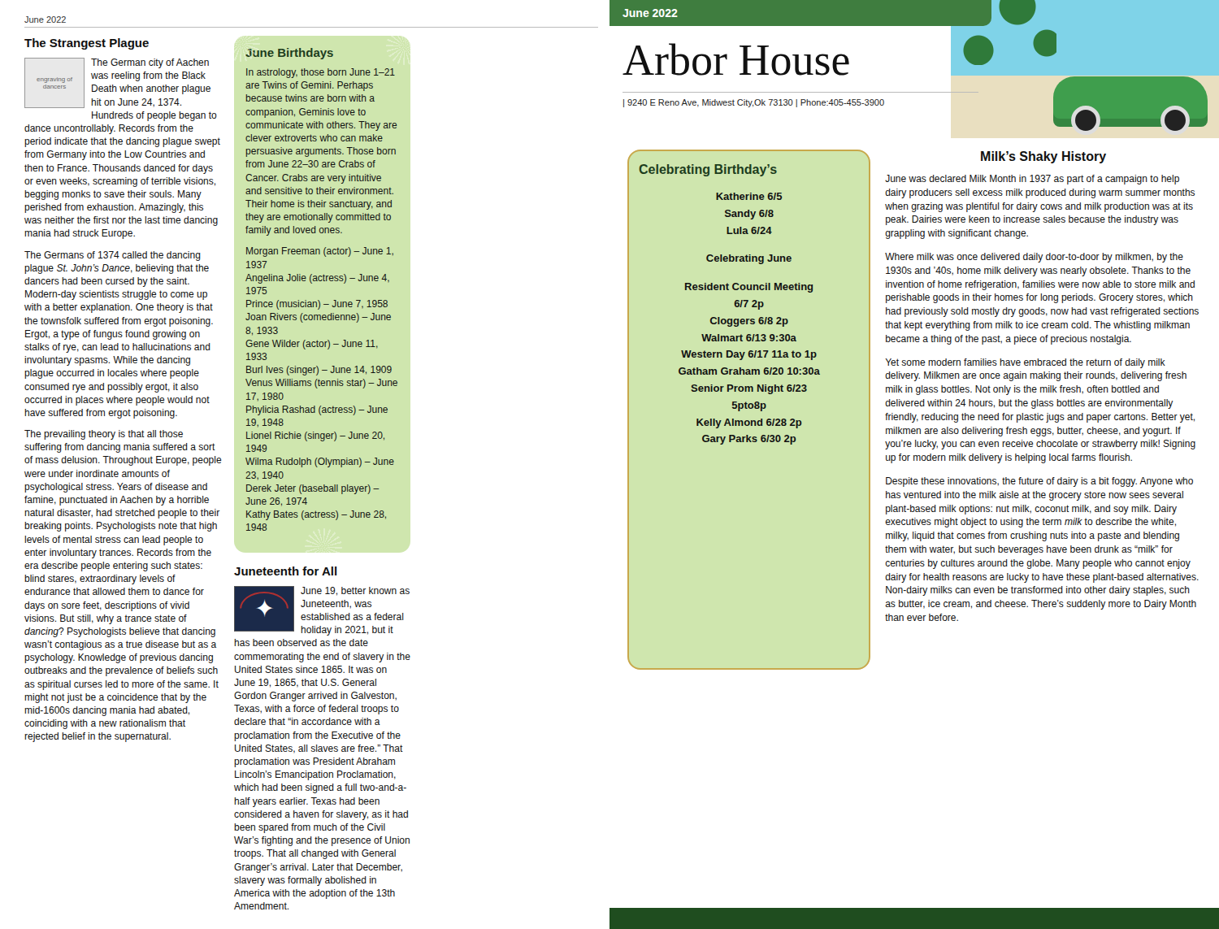June 2022
The Strangest Plague
engraving of dancers
The German city of Aachen was reeling from the Black Death when another plague hit on June 24, 1374. Hundreds of people began to dance uncontrollably. Records from the period indicate that the dancing plague swept from Germany into the Low Countries and then to France. Thousands danced for days or even weeks, screaming of terrible visions, begging monks to save their souls. Many perished from exhaustion. Amazingly, this was neither the first nor the last time dancing mania had struck Europe.
The Germans of 1374 called the dancing plague St. John’s Dance, believing that the dancers had been cursed by the saint. Modern-day scientists struggle to come up with a better explanation. One theory is that the townsfolk suffered from ergot poisoning. Ergot, a type of fungus found growing on stalks of rye, can lead to hallucinations and involuntary spasms. While the dancing plague occurred in locales where people consumed rye and possibly ergot, it also occurred in places where people would not have suffered from ergot poisoning.
The prevailing theory is that all those suffering from dancing mania suffered a sort of mass delusion. Throughout Europe, people were under inordinate amounts of psychological stress. Years of disease and famine, punctuated in Aachen by a horrible natural disaster, had stretched people to their breaking points. Psychologists note that high levels of mental stress can lead people to enter involuntary trances. Records from the era describe people entering such states: blind stares, extraordinary levels of endurance that allowed them to dance for days on sore feet, descriptions of vivid visions. But still, why a trance state of dancing? Psychologists believe that dancing wasn’t contagious as a true disease but as a psychology. Knowledge of previous dancing outbreaks and the prevalence of beliefs such as spiritual curses led to more of the same. It might not just be a coincidence that by the mid-1600s dancing mania had abated, coinciding with a new rationalism that rejected belief in the supernatural.
June Birthdays
In astrology, those born June 1–21 are Twins of Gemini. Perhaps because twins are born with a companion, Geminis love to communicate with others. They are clever extroverts who can make persuasive arguments. Those born from June 22–30 are Crabs of Cancer. Crabs are very intuitive and sensitive to their environment. Their home is their sanctuary, and they are emotionally committed to family and loved ones.
Morgan Freeman (actor) – June 1, 1937
Angelina Jolie (actress) – June 4, 1975
Prince (musician) – June 7, 1958
Joan Rivers (comedienne) – June 8, 1933
Gene Wilder (actor) – June 11, 1933
Burl Ives (singer) – June 14, 1909
Venus Williams (tennis star) – June 17, 1980
Phylicia Rashad (actress) – June 19, 1948
Lionel Richie (singer) – June 20, 1949
Wilma Rudolph (Olympian) – June 23, 1940
Derek Jeter (baseball player) – June 26, 1974
Kathy Bates (actress) – June 28, 1948
Juneteenth for All
✦
June 19, better known as Juneteenth, was established as a federal holiday in 2021, but it has been observed as the date commemorating the end of slavery in the United States since 1865. It was on June 19, 1865, that U.S. General Gordon Granger arrived in Galveston, Texas, with a force of federal troops to declare that “in accordance with a proclamation from the Executive of the United States, all slaves are free.” That proclamation was President Abraham Lincoln’s Emancipation Proclamation, which had been signed a full two-and-a-half years earlier. Texas had been considered a haven for slavery, as it had been spared from much of the Civil War’s fighting and the presence of Union troops. That all changed with General Granger’s arrival. Later that December, slavery was formally abolished in America with the adoption of the 13th Amendment.
June 2022
Arbor House
| 9240 E Reno Ave, Midwest City,Ok 73130 | Phone:405-455-3900
Celebrating Birthday’s
Katherine 6/5
Sandy 6/8
Lula 6/24
Celebrating June
Resident Council Meeting
6/7 2p
Cloggers 6/8 2p
Walmart 6/13 9:30a
Western Day 6/17 11a to 1p
Gatham Graham 6/20 10:30a
Senior Prom Night 6/23
5pto8p
Kelly Almond 6/28 2p
Gary Parks 6/30 2p
Milk’s Shaky History
June was declared Milk Month in 1937 as part of a campaign to help dairy producers sell excess milk produced during warm summer months when grazing was plentiful for dairy cows and milk production was at its peak. Dairies were keen to increase sales because the industry was grappling with significant change.
Where milk was once delivered daily door-to-door by milkmen, by the 1930s and ’40s, home milk delivery was nearly obsolete. Thanks to the invention of home refrigeration, families were now able to store milk and perishable goods in their homes for long periods. Grocery stores, which had previously sold mostly dry goods, now had vast refrigerated sections that kept everything from milk to ice cream cold. The whistling milkman became a thing of the past, a piece of precious nostalgia.
Yet some modern families have embraced the return of daily milk delivery. Milkmen are once again making their rounds, delivering fresh milk in glass bottles. Not only is the milk fresh, often bottled and delivered within 24 hours, but the glass bottles are environmentally friendly, reducing the need for plastic jugs and paper cartons. Better yet, milkmen are also delivering fresh eggs, butter, cheese, and yogurt. If you’re lucky, you can even receive chocolate or strawberry milk! Signing up for modern milk delivery is helping local farms flourish.
Despite these innovations, the future of dairy is a bit foggy. Anyone who has ventured into the milk aisle at the grocery store now sees several plant-based milk options: nut milk, coconut milk, and soy milk. Dairy executives might object to using the term milk to describe the white, milky, liquid that comes from crushing nuts into a paste and blending them with water, but such beverages have been drunk as “milk” for centuries by cultures around the globe. Many people who cannot enjoy dairy for health reasons are lucky to have these plant-based alternatives. Non-dairy milks can even be transformed into other dairy staples, such as butter, ice cream, and cheese. There’s suddenly more to Dairy Month than ever before.